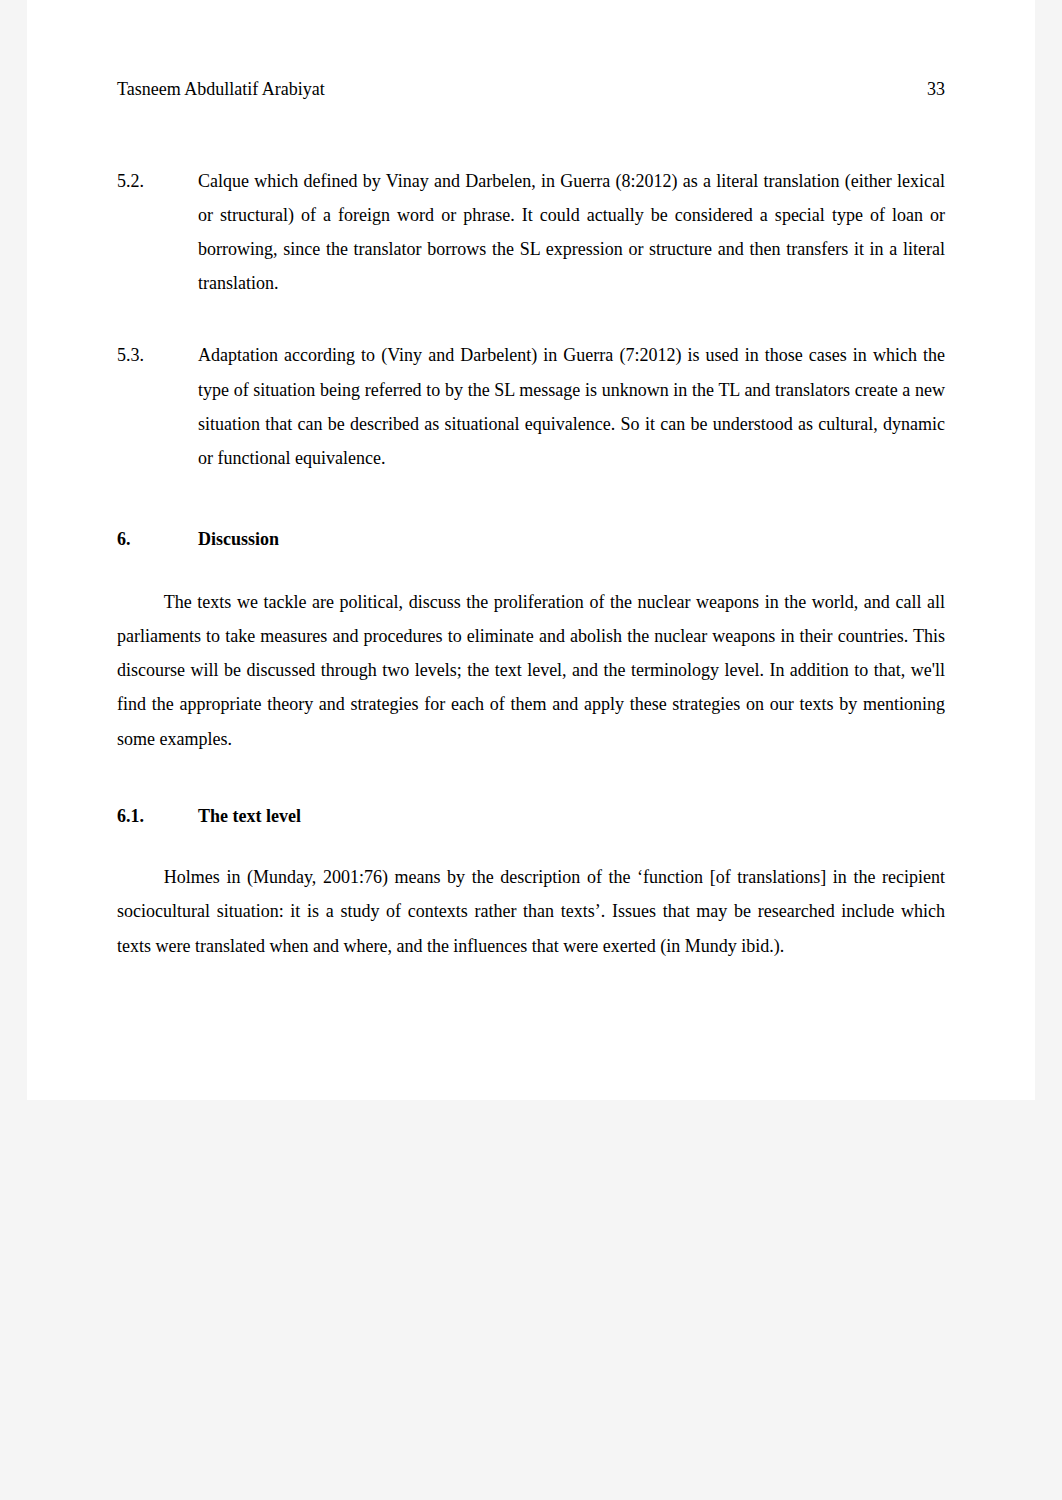Tasneem Abdullatif Arabiyat 33
5.2. Calque which defined by Vinay and Darbelen, in Guerra (8:2012) as a literal translation (either lexical or structural) of a foreign word or phrase. It could actually be considered a special type of loan or borrowing, since the translator borrows the SL expression or structure and then transfers it in a literal translation.
5.3. Adaptation according to (Viny and Darbelent) in Guerra (7:2012) is used in those cases in which the type of situation being referred to by the SL message is unknown in the TL and translators create a new situation that can be described as situational equivalence. So it can be understood as cultural, dynamic or functional equivalence.
6. Discussion
The texts we tackle are political, discuss the proliferation of the nuclear weapons in the world, and call all parliaments to take measures and procedures to eliminate and abolish the nuclear weapons in their countries. This discourse will be discussed through two levels; the text level, and the terminology level. In addition to that, we'll find the appropriate theory and strategies for each of them and apply these strategies on our texts by mentioning some examples.
6.1. The text level
Holmes in (Munday, 2001:76) means by the description of the ‘function [of translations] in the recipient sociocultural situation: it is a study of contexts rather than texts’. Issues that may be researched include which texts were translated when and where, and the influences that were exerted (in Mundy ibid.).